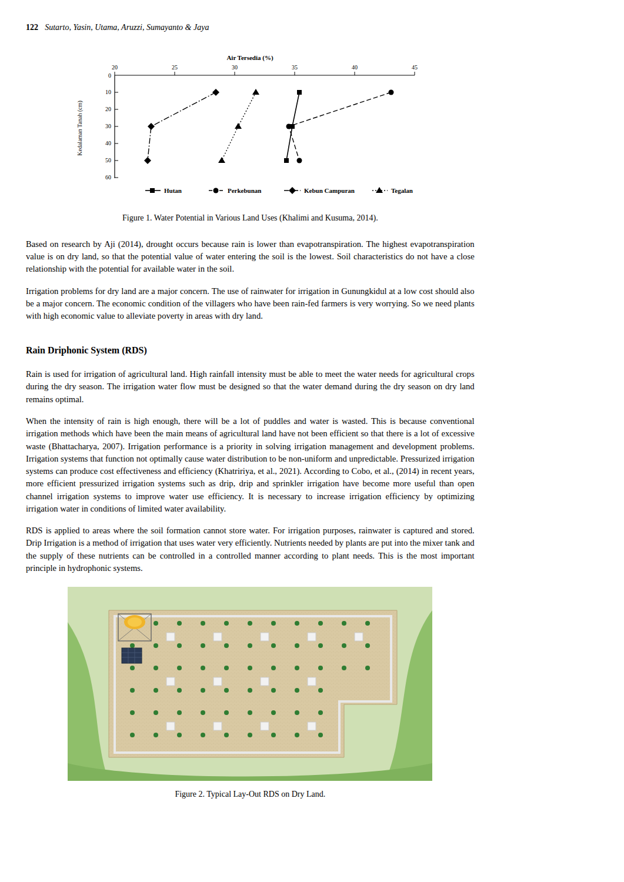122 Sutarto, Yasin, Utama, Aruzzi, Sumayanto & Jaya
Water Potential in Various Land Uses Air Tersedia (%) 20 25 30 35 40 45 0 10 20 30 40 50 60 Kedalaman Tanah (cm) Hutan Perkebunan Kebun Campuran Tegalan
Figure 1. Water Potential in Various Land Uses (Khalimi and Kusuma, 2014).
Based on research by Aji (2014), drought occurs because rain is lower than evapotranspiration. The highest evapotranspiration value is on dry land, so that the potential value of water entering the soil is the lowest. Soil characteristics do not have a close relationship with the potential for available water in the soil.
Irrigation problems for dry land are a major concern. The use of rainwater for irrigation in Gunungkidul at a low cost should also be a major concern. The economic condition of the villagers who have been rain-fed farmers is very worrying. So we need plants with high economic value to alleviate poverty in areas with dry land.
Rain Driphonic System (RDS)
Rain is used for irrigation of agricultural land. High rainfall intensity must be able to meet the water needs for agricultural crops during the dry season. The irrigation water flow must be designed so that the water demand during the dry season on dry land remains optimal.
When the intensity of rain is high enough, there will be a lot of puddles and water is wasted. This is because conventional irrigation methods which have been the main means of agricultural land have not been efficient so that there is a lot of excessive waste (Bhattacharya, 2007). Irrigation performance is a priority in solving irrigation management and development problems. Irrigation systems that function not optimally cause water distribution to be non-uniform and unpredictable. Pressurized irrigation systems can produce cost effectiveness and efficiency (Khatririya, et al., 2021). According to Cobo, et al., (2014) in recent years, more efficient pressurized irrigation systems such as drip, drip and sprinkler irrigation have become more useful than open channel irrigation systems to improve water use efficiency. It is necessary to increase irrigation efficiency by optimizing irrigation water in conditions of limited water availability.
RDS is applied to areas where the soil formation cannot store water. For irrigation purposes, rainwater is captured and stored. Drip Irrigation is a method of irrigation that uses water very efficiently. Nutrients needed by plants are put into the mixer tank and the supply of these nutrients can be controlled in a controlled manner according to plant needs. This is the most important principle in hydrophonic systems.
Typical Lay-Out RDS on Dry Land
Figure 2. Typical Lay-Out RDS on Dry Land.